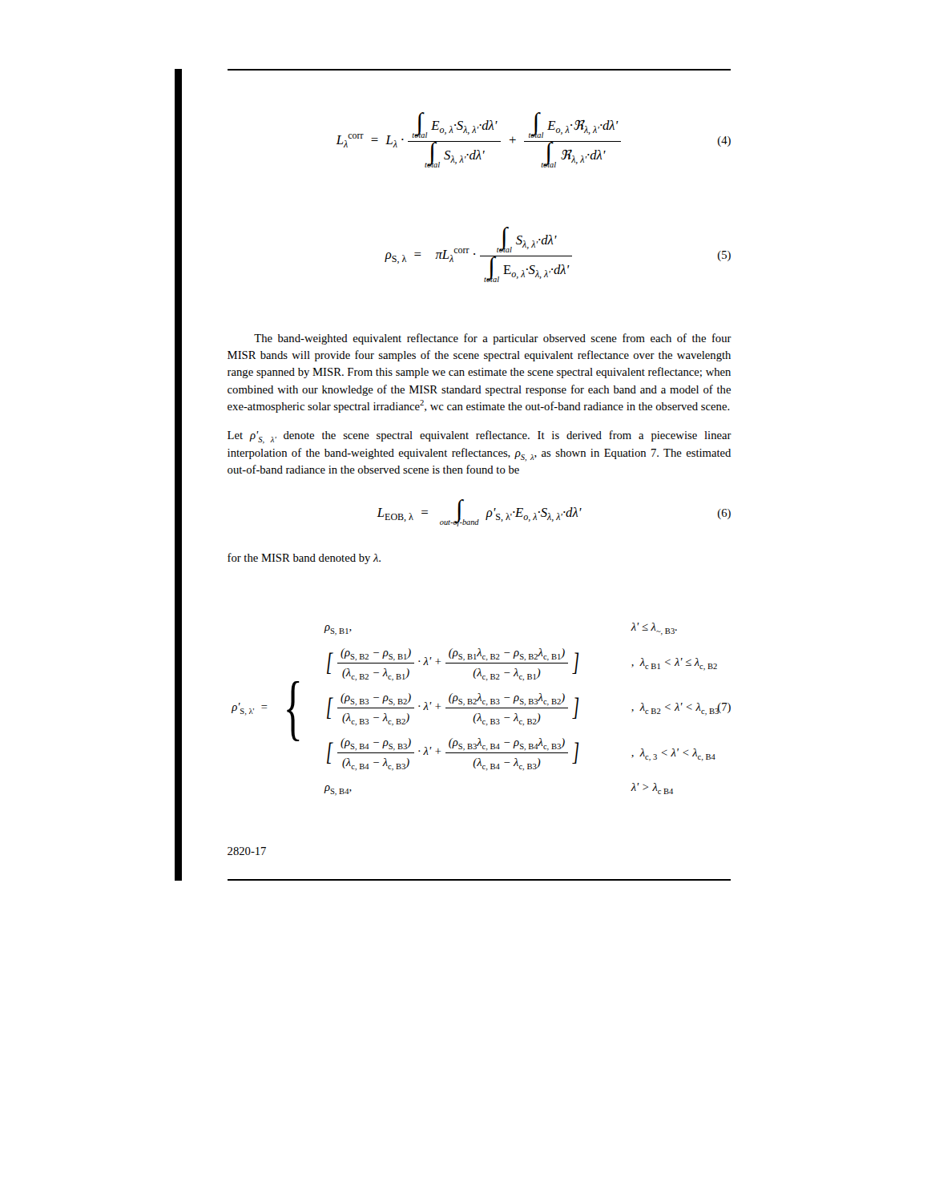Lλcorr = Lλ · ∫total Eo, λ·Sλ, λ'·dλ' ∫total Sλ, λ'·dλ' + ∫total Eo, λ·ℜλ, λ'·dλ' ∫total ℜλ, λ'·dλ' (4)
ρS, λ = πLλcorr · ∫total Sλ, λ'·dλ' ∫total Eo, λ·Sλ, λ'·dλ' (5)
The band-weighted equivalent reflectance for a particular observed scene from each of the four MISR bands will provide four samples of the scene spectral equivalent reflectance over the wavelength range spanned by MISR. From this sample we can estimate the scene spectral equivalent reflectance; when combined with our knowledge of the MISR standard spectral response for each band and a model of the exe-atmospheric solar spectral irradiance2, wc can estimate the out-of-band radiance in the observed scene.
Let ρ'S, λ' denote the scene spectral equivalent reflectance. It is derived from a piecewise linear interpolation of the band-weighted equivalent reflectances, ρS, λ, as shown in Equation 7. The estimated out-of-band radiance in the observed scene is then found to be
LEOB, λ = ∫out-of-band ρ'S, λ'·Eo, λ·Sλ, λ'·dλ' (6)
for the MISR band denoted by λ.
ρ'S, λ' = { ρS, B1, λ' ≤ λ~, B3. [ (ρS, B2 − ρS, B1) (λc, B2 − λc, B1) · λ' + (ρS, B1λc, B2 − ρS, B2λc, B1) (λc, B2 − λc, B1) ] , λc B1 < λ' ≤ λc, B2 [ (ρS, B3 − ρS, B2) (λc, B3 − λc, B2) · λ' + (ρS, B2λc, B3 − ρS, B3λc, B2) (λc, B3 − λc, B2) ] , λc B2 < λ' < λc, B3 [ (ρS, B4 − ρS, B3) (λc, B4 − λc, B3) · λ' + (ρS, B3λc, B4 − ρS, B4λc, B3) (λc, B4 − λc, B3) ] , λc, 3 < λ' < λc, B4 ρS, B4, λ' > λc B4 (7)
2820-17